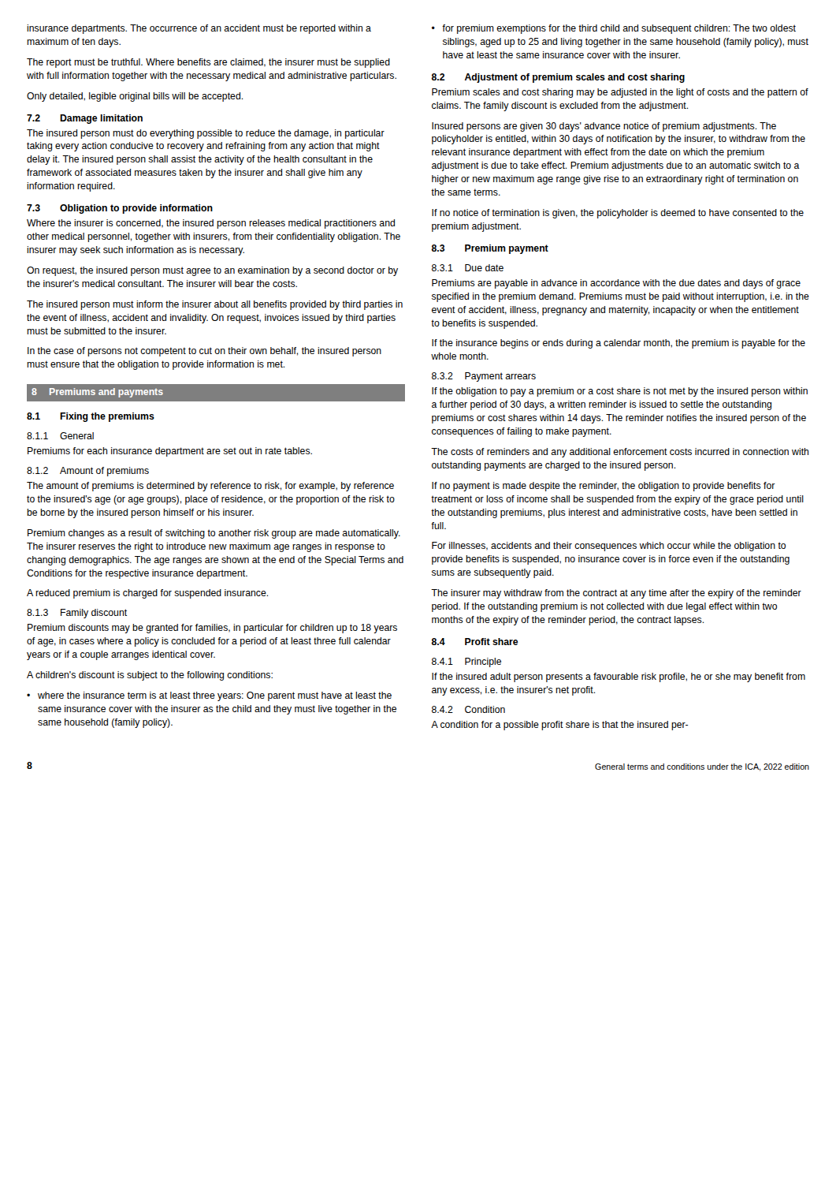insurance departments. The occurrence of an accident must be reported within a maximum of ten days.
The report must be truthful. Where benefits are claimed, the insurer must be supplied with full information together with the necessary medical and administrative particulars.
Only detailed, legible original bills will be accepted.
7.2 Damage limitation
The insured person must do everything possible to reduce the damage, in particular taking every action conducive to recovery and refraining from any action that might delay it. The insured person shall assist the activity of the health consultant in the framework of associated measures taken by the insurer and shall give him any information required.
7.3 Obligation to provide information
Where the insurer is concerned, the insured person releases medical practitioners and other medical personnel, together with insurers, from their confidentiality obligation. The insurer may seek such information as is necessary.
On request, the insured person must agree to an examination by a second doctor or by the insurer's medical consultant. The insurer will bear the costs.
The insured person must inform the insurer about all benefits provided by third parties in the event of illness, accident and invalidity. On request, invoices issued by third parties must be submitted to the insurer.
In the case of persons not competent to cut on their own behalf, the insured person must ensure that the obligation to provide information is met.
8 Premiums and payments
8.1 Fixing the premiums
8.1.1 General
Premiums for each insurance department are set out in rate tables.
8.1.2 Amount of premiums
The amount of premiums is determined by reference to risk, for example, by reference to the insured's age (or age groups), place of residence, or the proportion of the risk to be borne by the insured person himself or his insurer.
Premium changes as a result of switching to another risk group are made automatically. The insurer reserves the right to introduce new maximum age ranges in response to changing demographics. The age ranges are shown at the end of the Special Terms and Conditions for the respective insurance department.
A reduced premium is charged for suspended insurance.
8.1.3 Family discount
Premium discounts may be granted for families, in particular for children up to 18 years of age, in cases where a policy is concluded for a period of at least three full calendar years or if a couple arranges identical cover.
A children's discount is subject to the following conditions:
where the insurance term is at least three years: One parent must have at least the same insurance cover with the insurer as the child and they must live together in the same household (family policy).
for premium exemptions for the third child and subsequent children: The two oldest siblings, aged up to 25 and living together in the same household (family policy), must have at least the same insurance cover with the insurer.
8.2 Adjustment of premium scales and cost sharing
Premium scales and cost sharing may be adjusted in the light of costs and the pattern of claims. The family discount is excluded from the adjustment.
Insured persons are given 30 days' advance notice of premium adjustments. The policyholder is entitled, within 30 days of notification by the insurer, to withdraw from the relevant insurance department with effect from the date on which the premium adjustment is due to take effect. Premium adjustments due to an automatic switch to a higher or new maximum age range give rise to an extraordinary right of termination on the same terms.
If no notice of termination is given, the policyholder is deemed to have consented to the premium adjustment.
8.3 Premium payment
8.3.1 Due date
Premiums are payable in advance in accordance with the due dates and days of grace specified in the premium demand. Premiums must be paid without interruption, i.e. in the event of accident, illness, pregnancy and maternity, incapacity or when the entitlement to benefits is suspended.
If the insurance begins or ends during a calendar month, the premium is payable for the whole month.
8.3.2 Payment arrears
If the obligation to pay a premium or a cost share is not met by the insured person within a further period of 30 days, a written reminder is issued to settle the outstanding premiums or cost shares within 14 days. The reminder notifies the insured person of the consequences of failing to make payment.
The costs of reminders and any additional enforcement costs incurred in connection with outstanding payments are charged to the insured person.
If no payment is made despite the reminder, the obligation to provide benefits for treatment or loss of income shall be suspended from the expiry of the grace period until the outstanding premiums, plus interest and administrative costs, have been settled in full.
For illnesses, accidents and their consequences which occur while the obligation to provide benefits is suspended, no insurance cover is in force even if the outstanding sums are subsequently paid.
The insurer may withdraw from the contract at any time after the expiry of the reminder period. If the outstanding premium is not collected with due legal effect within two months of the expiry of the reminder period, the contract lapses.
8.4 Profit share
8.4.1 Principle
If the insured adult person presents a favourable risk profile, he or she may benefit from any excess, i.e. the insurer's net profit.
8.4.2 Condition
A condition for a possible profit share is that the insured per-
8
General terms and conditions under the ICA, 2022 edition